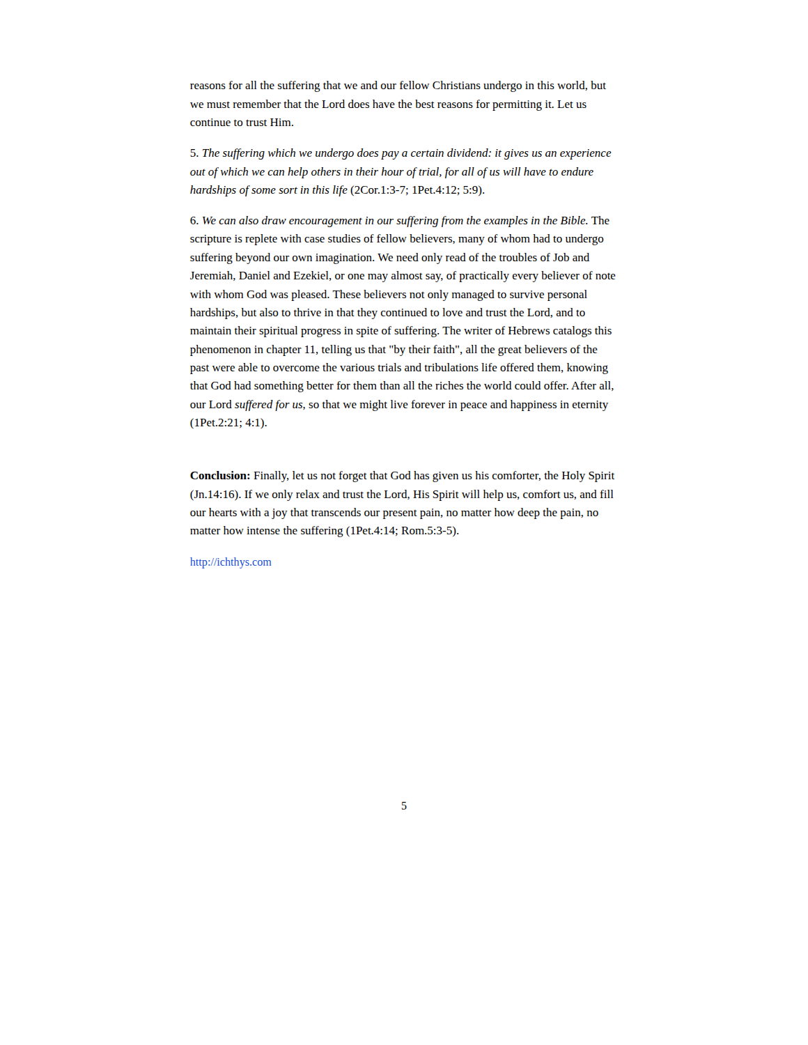reasons for all the suffering that we and our fellow Christians undergo in this world, but we must remember that the Lord does have the best reasons for permitting it. Let us continue to trust Him.
5. The suffering which we undergo does pay a certain dividend: it gives us an experience out of which we can help others in their hour of trial, for all of us will have to endure hardships of some sort in this life (2Cor.1:3-7; 1Pet.4:12; 5:9).
6. We can also draw encouragement in our suffering from the examples in the Bible. The scripture is replete with case studies of fellow believers, many of whom had to undergo suffering beyond our own imagination. We need only read of the troubles of Job and Jeremiah, Daniel and Ezekiel, or one may almost say, of practically every believer of note with whom God was pleased. These believers not only managed to survive personal hardships, but also to thrive in that they continued to love and trust the Lord, and to maintain their spiritual progress in spite of suffering. The writer of Hebrews catalogs this phenomenon in chapter 11, telling us that "by their faith", all the great believers of the past were able to overcome the various trials and tribulations life offered them, knowing that God had something better for them than all the riches the world could offer. After all, our Lord suffered for us, so that we might live forever in peace and happiness in eternity (1Pet.2:21; 4:1).
Conclusion: Finally, let us not forget that God has given us his comforter, the Holy Spirit (Jn.14:16). If we only relax and trust the Lord, His Spirit will help us, comfort us, and fill our hearts with a joy that transcends our present pain, no matter how deep the pain, no matter how intense the suffering (1Pet.4:14; Rom.5:3-5).
http://ichthys.com
5